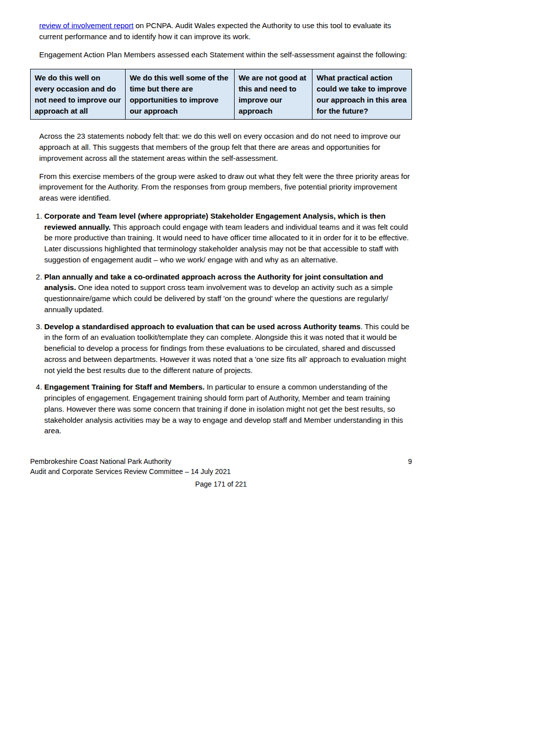review of involvement report on PCNPA. Audit Wales expected the Authority to use this tool to evaluate its current performance and to identify how it can improve its work.
Engagement Action Plan Members assessed each Statement within the self-assessment against the following:
| We do this well on every occasion and do not need to improve our approach at all | We do this well some of the time but there are opportunities to improve our approach | We are not good at this and need to improve our approach | What practical action could we take to improve our approach in this area for the future? |
| --- | --- | --- | --- |
Across the 23 statements nobody felt that: we do this well on every occasion and do not need to improve our approach at all. This suggests that members of the group felt that there are areas and opportunities for improvement across all the statement areas within the self-assessment.
From this exercise members of the group were asked to draw out what they felt were the three priority areas for improvement for the Authority. From the responses from group members, five potential priority improvement areas were identified.
Corporate and Team level (where appropriate) Stakeholder Engagement Analysis, which is then reviewed annually. This approach could engage with team leaders and individual teams and it was felt could be more productive than training. It would need to have officer time allocated to it in order for it to be effective. Later discussions highlighted that terminology stakeholder analysis may not be that accessible to staff with suggestion of engagement audit – who we work/ engage with and why as an alternative.
Plan annually and take a co-ordinated approach across the Authority for joint consultation and analysis. One idea noted to support cross team involvement was to develop an activity such as a simple questionnaire/game which could be delivered by staff 'on the ground' where the questions are regularly/ annually updated.
Develop a standardised approach to evaluation that can be used across Authority teams. This could be in the form of an evaluation toolkit/template they can complete. Alongside this it was noted that it would be beneficial to develop a process for findings from these evaluations to be circulated, shared and discussed across and between departments. However it was noted that a 'one size fits all' approach to evaluation might not yield the best results due to the different nature of projects.
Engagement Training for Staff and Members. In particular to ensure a common understanding of the principles of engagement. Engagement training should form part of Authority, Member and team training plans. However there was some concern that training if done in isolation might not get the best results, so stakeholder analysis activities may be a way to engage and develop staff and Member understanding in this area.
Pembrokeshire Coast National Park Authority
Audit and Corporate Services Review Committee – 14 July 2021
9
Page 171 of 221